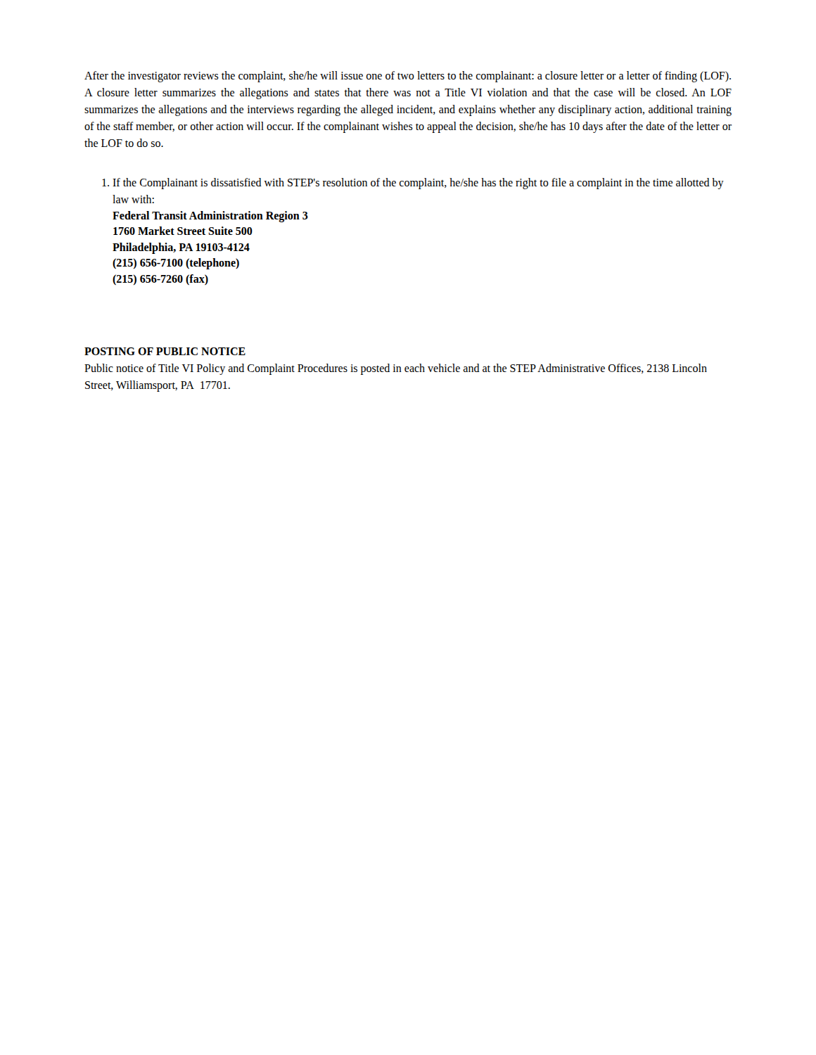After the investigator reviews the complaint, she/he will issue one of two letters to the complainant: a closure letter or a letter of finding (LOF). A closure letter summarizes the allegations and states that there was not a Title VI violation and that the case will be closed. An LOF summarizes the allegations and the interviews regarding the alleged incident, and explains whether any disciplinary action, additional training of the staff member, or other action will occur. If the complainant wishes to appeal the decision, she/he has 10 days after the date of the letter or the LOF to do so.
If the Complainant is dissatisfied with STEP's resolution of the complaint, he/she has the right to file a complaint in the time allotted by law with:
Federal Transit Administration Region 3
1760 Market Street Suite 500
Philadelphia, PA 19103-4124
(215) 656-7100 (telephone)
(215) 656-7260 (fax)
POSTING OF PUBLIC NOTICE
Public notice of Title VI Policy and Complaint Procedures is posted in each vehicle and at the STEP Administrative Offices, 2138 Lincoln Street, Williamsport, PA 17701.